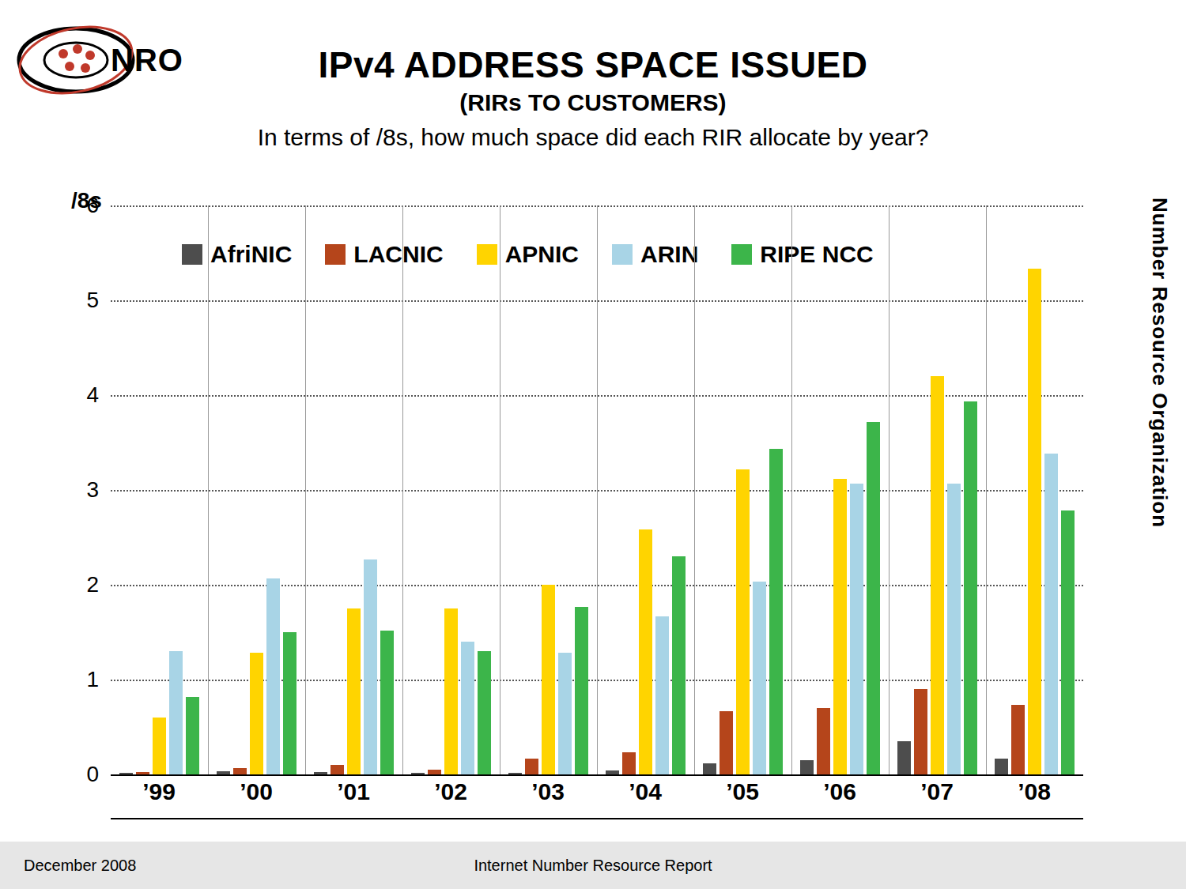NRO
IPv4 ADDRESS SPACE ISSUED
(RIRs TO CUSTOMERS)
In terms of /8s, how much space did each RIR allocate by year?
/8s
AfriNIC LACNIC APNIC ARIN RIPE NCC
6
5
4
3
2
1
0
’99
’00
’01
’02
’03
’04
’05
’06
’07
’08
2001:610:240:0 193.0.0.202 62.109.128 195.048.02.03 178.12.02.03 2001:610:240 193.0.0.203
193.0.0.203 2001:610:240:0 193.0.0.202 62.109.128 195.048.02.03 178.12.02.03 2001:610:240
2001:610:240:0 193.0.0.202 62.109.128 195.048.02.03 178.12.02.03 2001:610:240 193.0.0.203
Number Resource Organization
December 2008
Internet Number Resource Report